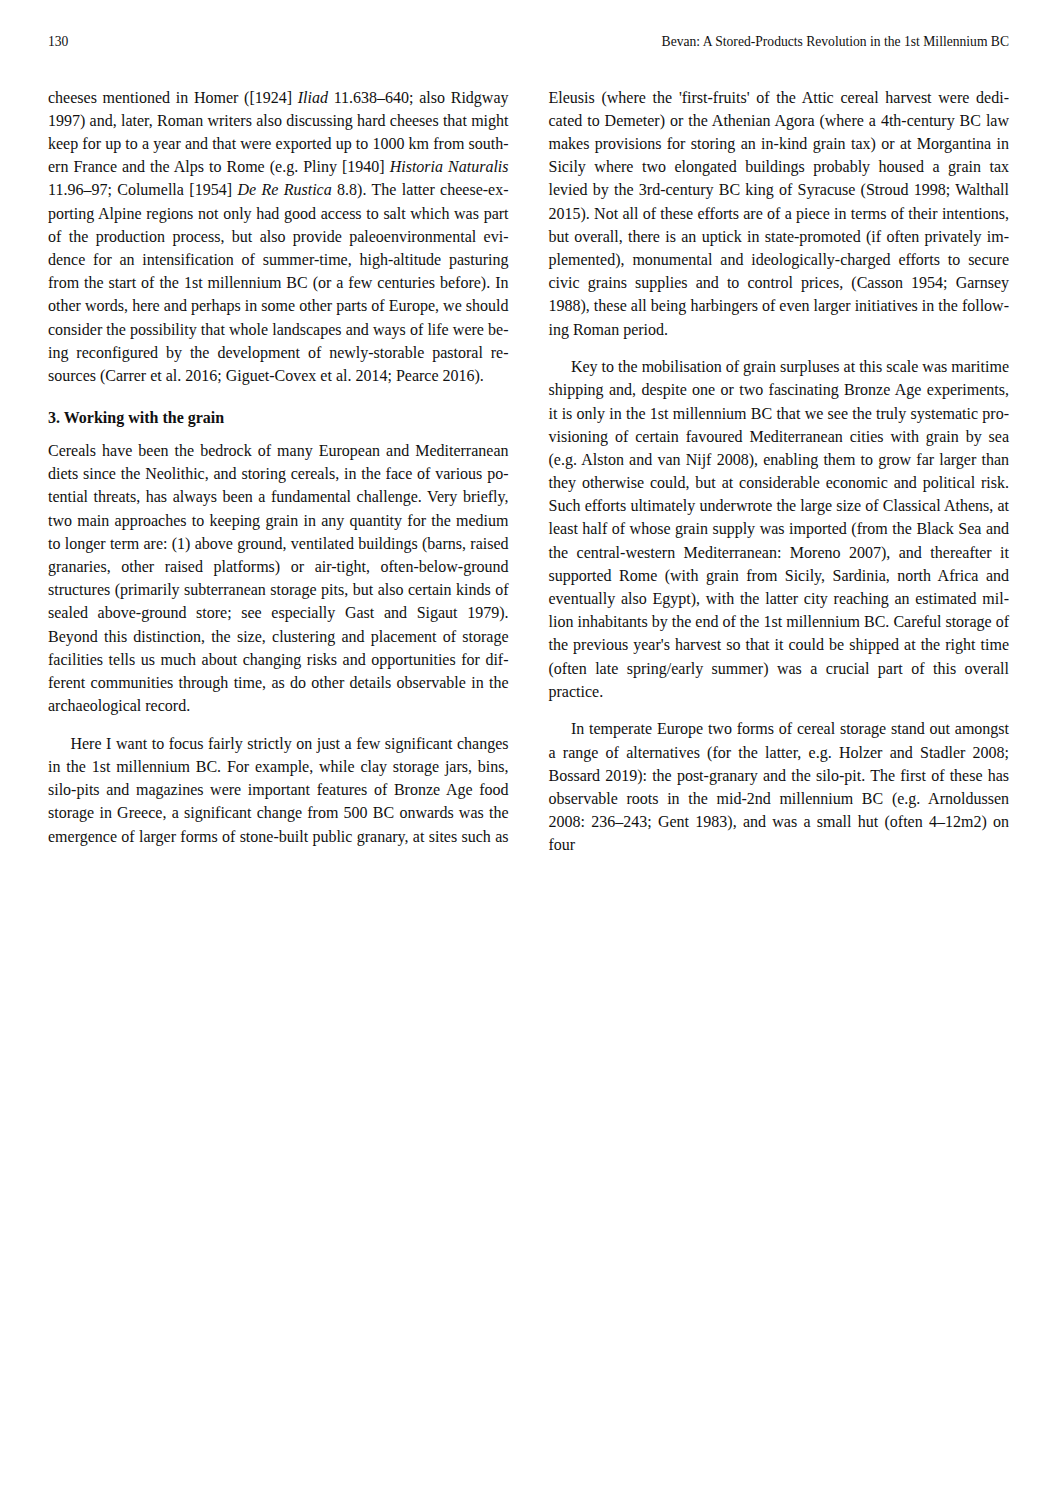130 Bevan: A Stored-Products Revolution in the 1st Millennium BC
cheeses mentioned in Homer ([1924] Iliad 11.638–640; also Ridgway 1997) and, later, Roman writers also discussing hard cheeses that might keep for up to a year and that were exported up to 1000 km from southern France and the Alps to Rome (e.g. Pliny [1940] Historia Naturalis 11.96–97; Columella [1954] De Re Rustica 8.8). The latter cheese-exporting Alpine regions not only had good access to salt which was part of the production process, but also provide paleoenvironmental evidence for an intensification of summer-time, high-altitude pasturing from the start of the 1st millennium BC (or a few centuries before). In other words, here and perhaps in some other parts of Europe, we should consider the possibility that whole landscapes and ways of life were being reconfigured by the development of newly-storable pastoral resources (Carrer et al. 2016; Giguet-Covex et al. 2014; Pearce 2016).
3. Working with the grain
Cereals have been the bedrock of many European and Mediterranean diets since the Neolithic, and storing cereals, in the face of various potential threats, has always been a fundamental challenge. Very briefly, two main approaches to keeping grain in any quantity for the medium to longer term are: (1) above ground, ventilated buildings (barns, raised granaries, other raised platforms) or air-tight, often-below-ground structures (primarily subterranean storage pits, but also certain kinds of sealed above-ground store; see especially Gast and Sigaut 1979). Beyond this distinction, the size, clustering and placement of storage facilities tells us much about changing risks and opportunities for different communities through time, as do other details observable in the archaeological record.
Here I want to focus fairly strictly on just a few significant changes in the 1st millennium BC. For example, while clay storage jars, bins, silo-pits and magazines were important features of Bronze Age food storage in Greece, a significant change from 500 BC onwards was the emergence of larger forms of stone-built public granary, at sites such as Eleusis (where the 'first-fruits' of the Attic cereal harvest were dedicated to Demeter) or the Athenian Agora (where a 4th-century BC law makes provisions for storing an in-kind grain tax) or at Morgantina in Sicily where two elongated buildings probably housed a grain tax levied by the 3rd-century BC king of Syracuse (Stroud 1998; Walthall 2015). Not all of these efforts are of a piece in terms of their intentions, but overall, there is an uptick in state-promoted (if often privately implemented), monumental and ideologically-charged efforts to secure civic grains supplies and to control prices, (Casson 1954; Garnsey 1988), these all being harbingers of even larger initiatives in the following Roman period.
Key to the mobilisation of grain surpluses at this scale was maritime shipping and, despite one or two fascinating Bronze Age experiments, it is only in the 1st millennium BC that we see the truly systematic provisioning of certain favoured Mediterranean cities with grain by sea (e.g. Alston and van Nijf 2008), enabling them to grow far larger than they otherwise could, but at considerable economic and political risk. Such efforts ultimately underwrote the large size of Classical Athens, at least half of whose grain supply was imported (from the Black Sea and the central-western Mediterranean: Moreno 2007), and thereafter it supported Rome (with grain from Sicily, Sardinia, north Africa and eventually also Egypt), with the latter city reaching an estimated million inhabitants by the end of the 1st millennium BC. Careful storage of the previous year's harvest so that it could be shipped at the right time (often late spring/early summer) was a crucial part of this overall practice.
In temperate Europe two forms of cereal storage stand out amongst a range of alternatives (for the latter, e.g. Holzer and Stadler 2008; Bossard 2019): the post-granary and the silo-pit. The first of these has observable roots in the mid-2nd millennium BC (e.g. Arnoldussen 2008: 236–243; Gent 1983), and was a small hut (often 4–12m2) on four